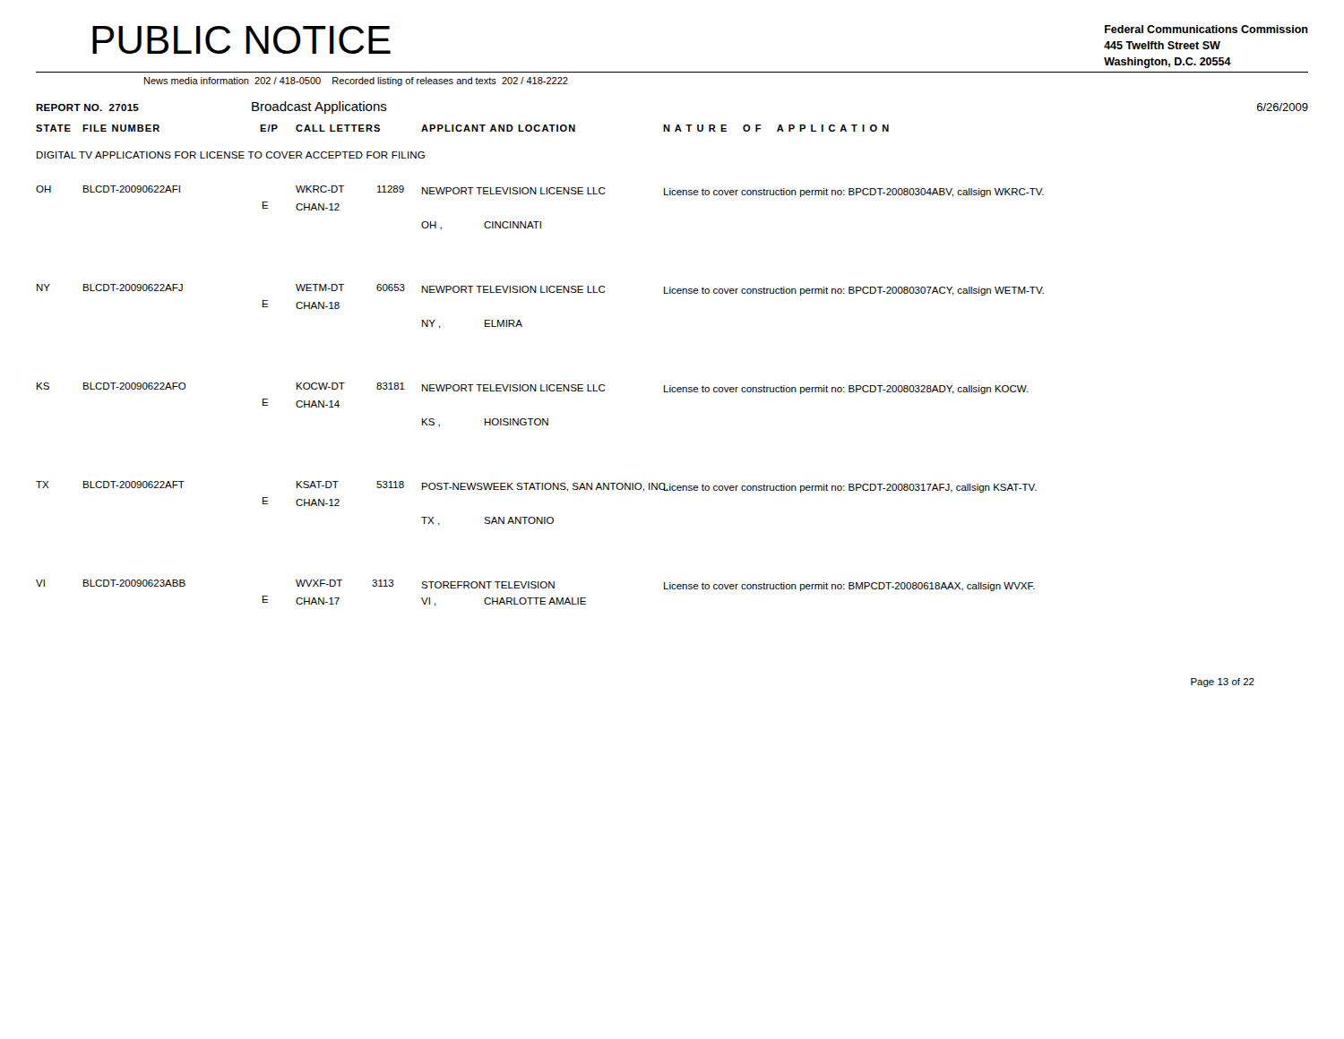PUBLIC NOTICE
Federal Communications Commission
445 Twelfth Street SW
Washington, D.C. 20554
News media information 202 / 418-0500 Recorded listing of releases and texts 202 / 418-2222
REPORT NO. 27015
Broadcast Applications
6/26/2009
STATE FILE NUMBER E/P CALL LETTERS APPLICANT AND LOCATION N A T U R E O F A P P L I C A T I O N
DIGITAL TV APPLICATIONS FOR LICENSE TO COVER ACCEPTED FOR FILING
OH BLCDT-20090622AFI E WKRC-DT 11289 CHAN-12
NEWPORT TELEVISION LICENSE LLC
OH , CINCINNATI
License to cover construction permit no: BPCDT-20080304ABV, callsign WKRC-TV.
NY BLCDT-20090622AFJ E WETM-DT 60653 CHAN-18
NEWPORT TELEVISION LICENSE LLC
NY , ELMIRA
License to cover construction permit no: BPCDT-20080307ACY, callsign WETM-TV.
KS BLCDT-20090622AFO E KOCW-DT 83181 CHAN-14
NEWPORT TELEVISION LICENSE LLC
KS , HOISINGTON
License to cover construction permit no: BPCDT-20080328ADY, callsign KOCW.
TX BLCDT-20090622AFT E KSAT-DT 53118 CHAN-12
POST-NEWSWEEK STATIONS, SAN ANTONIO, INC.
TX , SAN ANTONIO
License to cover construction permit no: BPCDT-20080317AFJ, callsign KSAT-TV.
VI BLCDT-20090623ABB E WVXF-DT 3113 CHAN-17
STOREFRONT TELEVISION
VI , CHARLOTTE AMALIE
License to cover construction permit no: BMPCDT-20080618AAX, callsign WVXF.
Page 13 of 22